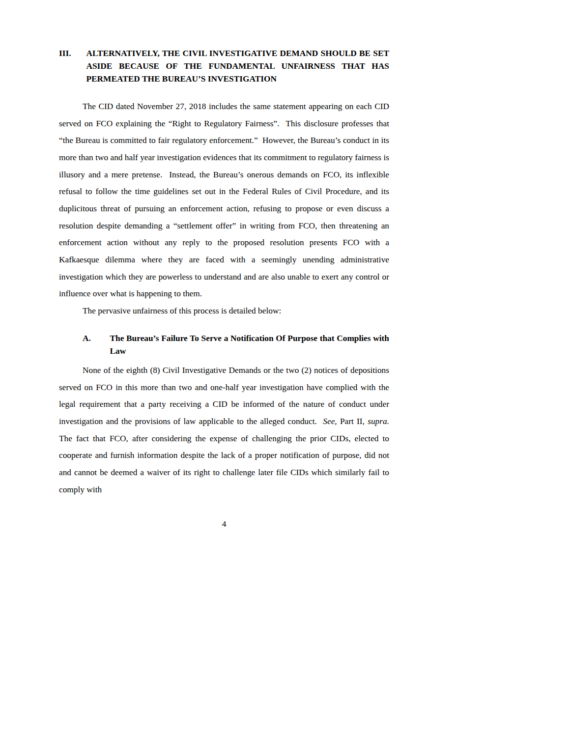III.
ALTERNATIVELY, THE CIVIL INVESTIGATIVE DEMAND SHOULD BE SET ASIDE BECAUSE OF THE FUNDAMENTAL UNFAIRNESS THAT HAS PERMEATED THE BUREAU’S INVESTIGATION
The CID dated November 27, 2018 includes the same statement appearing on each CID served on FCO explaining the “Right to Regulatory Fairness”. This disclosure professes that “the Bureau is committed to fair regulatory enforcement.” However, the Bureau’s conduct in its more than two and half year investigation evidences that its commitment to regulatory fairness is illusory and a mere pretense. Instead, the Bureau’s onerous demands on FCO, its inflexible refusal to follow the time guidelines set out in the Federal Rules of Civil Procedure, and its duplicitous threat of pursuing an enforcement action, refusing to propose or even discuss a resolution despite demanding a “settlement offer” in writing from FCO, then threatening an enforcement action without any reply to the proposed resolution presents FCO with a Kafkaesque dilemma where they are faced with a seemingly unending administrative investigation which they are powerless to understand and are also unable to exert any control or influence over what is happening to them.
The pervasive unfairness of this process is detailed below:
A.
The Bureau’s Failure To Serve a Notification Of Purpose that Complies with Law
None of the eighth (8) Civil Investigative Demands or the two (2) notices of depositions served on FCO in this more than two and one-half year investigation have complied with the legal requirement that a party receiving a CID be informed of the nature of conduct under investigation and the provisions of law applicable to the alleged conduct. See, Part II, supra. The fact that FCO, after considering the expense of challenging the prior CIDs, elected to cooperate and furnish information despite the lack of a proper notification of purpose, did not and cannot be deemed a waiver of its right to challenge later file CIDs which similarly fail to comply with
4